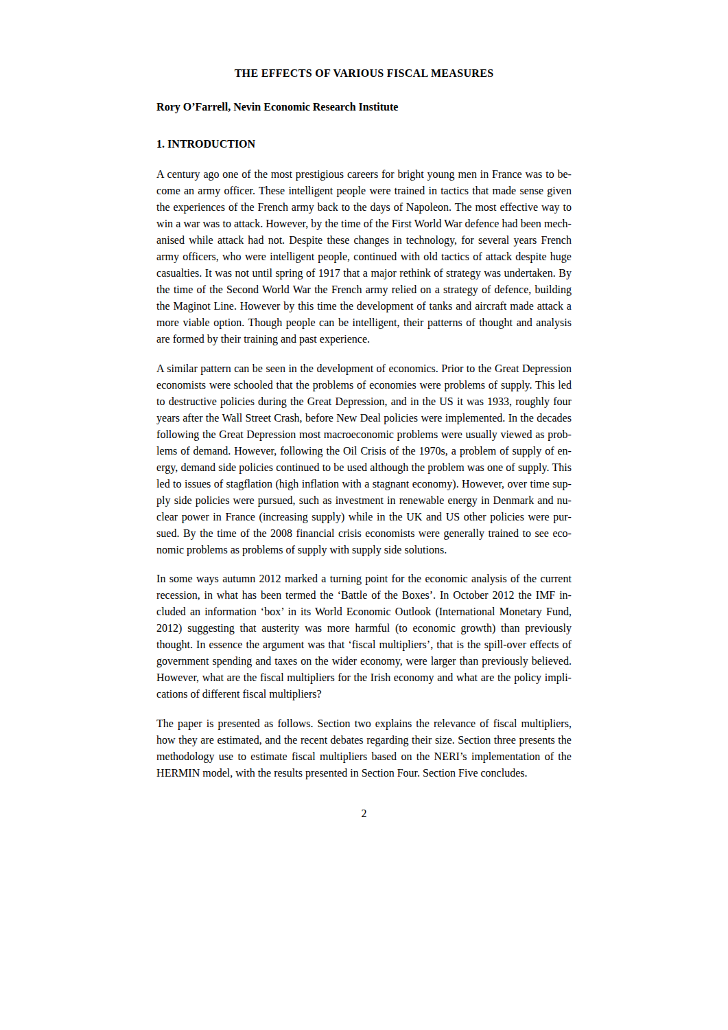The Effects of Various Fiscal Measures
Rory O’Farrell, Nevin Economic Research Institute
1. Introduction
A century ago one of the most prestigious careers for bright young men in France was to become an army officer. These intelligent people were trained in tactics that made sense given the experiences of the French army back to the days of Napoleon. The most effective way to win a war was to attack. However, by the time of the First World War defence had been mechanised while attack had not. Despite these changes in technology, for several years French army officers, who were intelligent people, continued with old tactics of attack despite huge casualties. It was not until spring of 1917 that a major rethink of strategy was undertaken. By the time of the Second World War the French army relied on a strategy of defence, building the Maginot Line. However by this time the development of tanks and aircraft made attack a more viable option. Though people can be intelligent, their patterns of thought and analysis are formed by their training and past experience.
A similar pattern can be seen in the development of economics. Prior to the Great Depression economists were schooled that the problems of economies were problems of supply. This led to destructive policies during the Great Depression, and in the US it was 1933, roughly four years after the Wall Street Crash, before New Deal policies were implemented. In the decades following the Great Depression most macroeconomic problems were usually viewed as problems of demand. However, following the Oil Crisis of the 1970s, a problem of supply of energy, demand side policies continued to be used although the problem was one of supply. This led to issues of stagflation (high inflation with a stagnant economy). However, over time supply side policies were pursued, such as investment in renewable energy in Denmark and nuclear power in France (increasing supply) while in the UK and US other policies were pursued. By the time of the 2008 financial crisis economists were generally trained to see economic problems as problems of supply with supply side solutions.
In some ways autumn 2012 marked a turning point for the economic analysis of the current recession, in what has been termed the ‘Battle of the Boxes’. In October 2012 the IMF included an information ‘box’ in its World Economic Outlook (International Monetary Fund, 2012) suggesting that austerity was more harmful (to economic growth) than previously thought. In essence the argument was that ‘fiscal multipliers’, that is the spill-over effects of government spending and taxes on the wider economy, were larger than previously believed. However, what are the fiscal multipliers for the Irish economy and what are the policy implications of different fiscal multipliers?
The paper is presented as follows. Section two explains the relevance of fiscal multipliers, how they are estimated, and the recent debates regarding their size. Section three presents the methodology use to estimate fiscal multipliers based on the NERI’s implementation of the HERMIN model, with the results presented in Section Four. Section Five concludes.
2